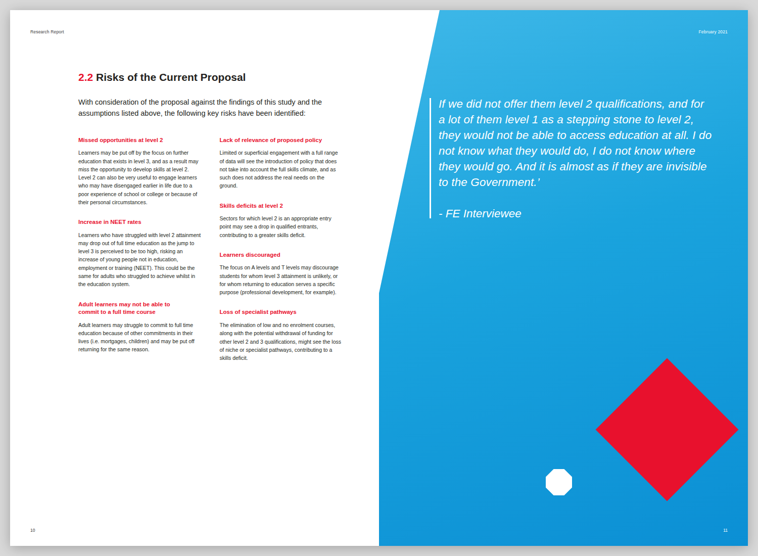Research Report
2.2 Risks of the Current Proposal
With consideration of the proposal against the findings of this study and the assumptions listed above, the following key risks have been identified:
Missed opportunities at level 2
Learners may be put off by the focus on further education that exists in level 3, and as a result may miss the opportunity to develop skills at level 2. Level 2 can also be very useful to engage learners who may have disengaged earlier in life due to a poor experience of school or college or because of their personal circumstances.
Increase in NEET rates
Learners who have struggled with level 2 attainment may drop out of full time education as the jump to level 3 is perceived to be too high, risking an increase of young people not in education, employment or training (NEET). This could be the same for adults who struggled to achieve whilst in the education system.
Adult learners may not be able to
commit to a full time course
Adult learners may struggle to commit to full time education because of other commitments in their lives (i.e. mortgages, children) and may be put off returning for the same reason.
Lack of relevance of proposed policy
Limited or superficial engagement with a full range of data will see the introduction of policy that does not take into account the full skills climate, and as such does not address the real needs on the ground.
Skills deficits at level 2
Sectors for which level 2 is an appropriate entry point may see a drop in qualified entrants, contributing to a greater skills deficit.
Learners discouraged
The focus on A levels and T levels may discourage students for whom level 3 attainment is unlikely, or for whom returning to education serves a specific purpose (professional development, for example).
Loss of specialist pathways
The elimination of low and no enrolment courses, along with the potential withdrawal of funding for other level 2 and 3 qualifications, might see the loss of niche or specialist pathways, contributing to a skills deficit.
10
February 2021
If we did not offer them level 2 qualifications, and for a lot of them level 1 as a stepping stone to level 2, they would not be able to access education at all. I do not know what they would do, I do not know where they would go. And it is almost as if they are invisible to the Government.’
- FE Interviewee
11